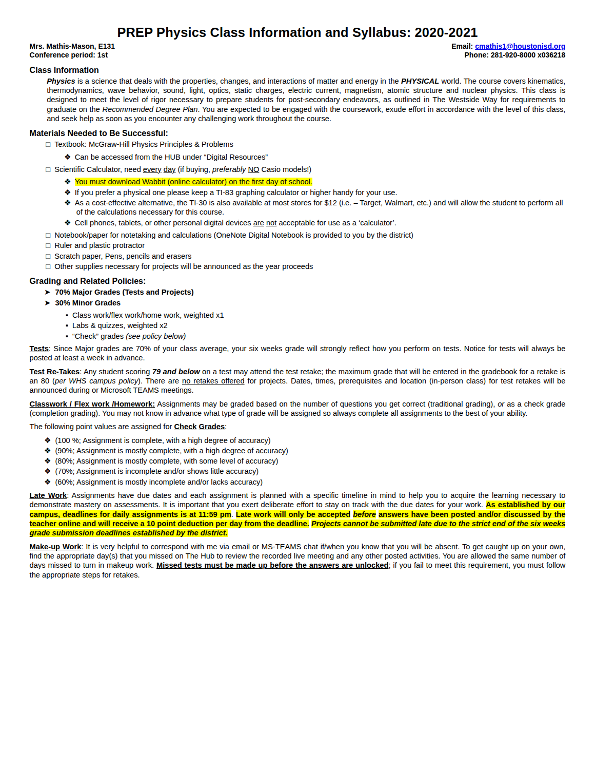PREP Physics Class Information and Syllabus: 2020-2021
Mrs. Mathis-Mason, E131
Email: cmathis1@houstonisd.org
Conference period: 1st
Phone: 281-920-8000 x036218
Class Information
Physics is a science that deals with the properties, changes, and interactions of matter and energy in the PHYSICAL world. The course covers kinematics, thermodynamics, wave behavior, sound, light, optics, static charges, electric current, magnetism, atomic structure and nuclear physics. This class is designed to meet the level of rigor necessary to prepare students for post-secondary endeavors, as outlined in The Westside Way for requirements to graduate on the Recommended Degree Plan. You are expected to be engaged with the coursework, exude effort in accordance with the level of this class, and seek help as soon as you encounter any challenging work throughout the course.
Materials Needed to Be Successful:
Textbook: McGraw-Hill Physics Principles & Problems
Can be accessed from the HUB under “Digital Resources”
Scientific Calculator, need every day (if buying, preferably NO Casio models!)
You must download Wabbit (online calculator) on the first day of school.
If you prefer a physical one please keep a TI-83 graphing calculator or higher handy for your use.
As a cost-effective alternative, the TI-30 is also available at most stores for $12 (i.e. – Target, Walmart, etc.) and will allow the student to perform all of the calculations necessary for this course.
Cell phones, tablets, or other personal digital devices are not acceptable for use as a ‘calculator’.
Notebook/paper for notetaking and calculations (OneNote Digital Notebook is provided to you by the district)
Ruler and plastic protractor
Scratch paper, Pens, pencils and erasers
Other supplies necessary for projects will be announced as the year proceeds
Grading and Related Policies:
70% Major Grades (Tests and Projects)
30% Minor Grades
Class work/flex work/home work, weighted x1
Labs & quizzes, weighted x2
“Check” grades (see policy below)
Tests: Since Major grades are 70% of your class average, your six weeks grade will strongly reflect how you perform on tests. Notice for tests will always be posted at least a week in advance.
Test Re-Takes: Any student scoring 79 and below on a test may attend the test retake; the maximum grade that will be entered in the gradebook for a retake is an 80 (per WHS campus policy). There are no retakes offered for projects. Dates, times, prerequisites and location (in-person class) for test retakes will be announced during or Microsoft TEAMS meetings.
Classwork / Flex work /Homework: Assignments may be graded based on the number of questions you get correct (traditional grading), or as a check grade (completion grading). You may not know in advance what type of grade will be assigned so always complete all assignments to the best of your ability.
The following point values are assigned for Check Grades:
(100 %; Assignment is complete, with a high degree of accuracy)
(90%; Assignment is mostly complete, with a high degree of accuracy)
(80%; Assignment is mostly complete, with some level of accuracy)
(70%; Assignment is incomplete and/or shows little accuracy)
(60%; Assignment is mostly incomplete and/or lacks accuracy)
Late Work: Assignments have due dates and each assignment is planned with a specific timeline in mind to help you to acquire the learning necessary to demonstrate mastery on assessments. It is important that you exert deliberate effort to stay on track with the due dates for your work. As established by our campus, deadlines for daily assignments is at 11:59 pm. Late work will only be accepted before answers have been posted and/or discussed by the teacher online and will receive a 10 point deduction per day from the deadline. Projects cannot be submitted late due to the strict end of the six weeks grade submission deadlines established by the district.
Make-up Work: It is very helpful to correspond with me via email or MS-TEAMS chat if/when you know that you will be absent. To get caught up on your own, find the appropriate day(s) that you missed on The Hub to review the recorded live meeting and any other posted activities. You are allowed the same number of days missed to turn in makeup work. Missed tests must be made up before the answers are unlocked; if you fail to meet this requirement, you must follow the appropriate steps for retakes.